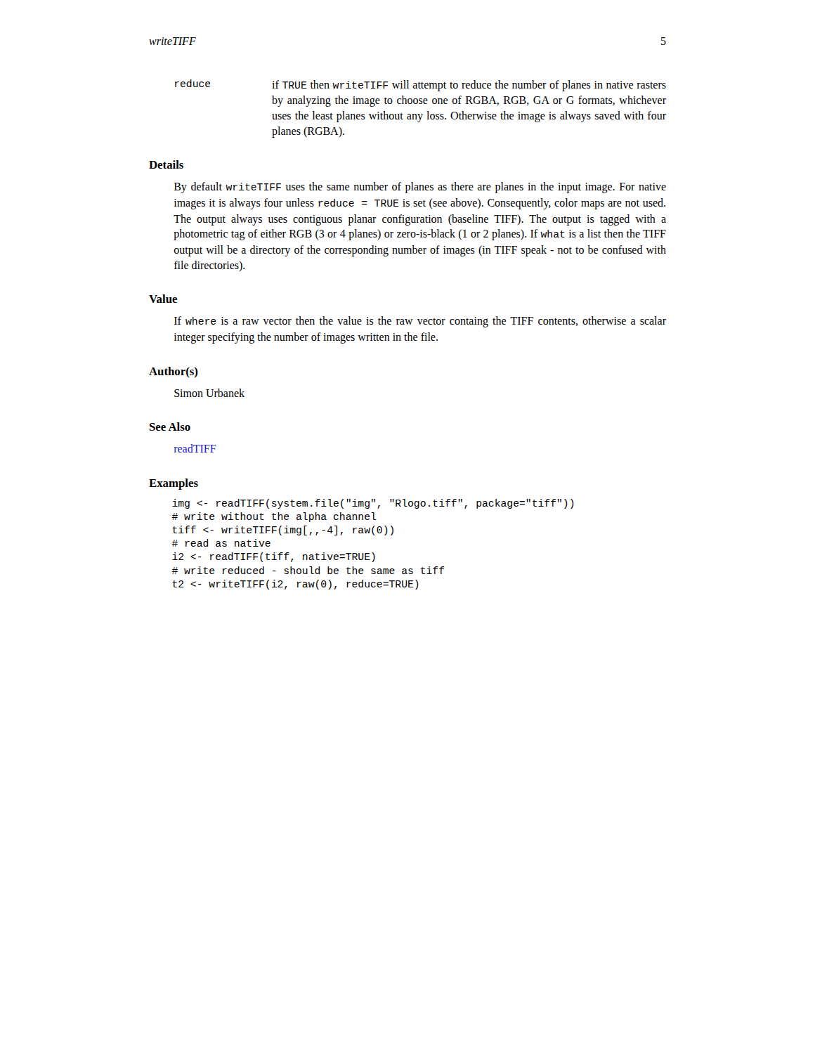writeTIFF 5
reduce
if TRUE then writeTIFF will attempt to reduce the number of planes in native rasters by analyzing the image to choose one of RGBA, RGB, GA or G formats, whichever uses the least planes without any loss. Otherwise the image is always saved with four planes (RGBA).
Details
By default writeTIFF uses the same number of planes as there are planes in the input image. For native images it is always four unless reduce = TRUE is set (see above). Consequently, color maps are not used. The output always uses contiguous planar configuration (baseline TIFF). The output is tagged with a photometric tag of either RGB (3 or 4 planes) or zero-is-black (1 or 2 planes). If what is a list then the TIFF output will be a directory of the corresponding number of images (in TIFF speak - not to be confused with file directories).
Value
If where is a raw vector then the value is the raw vector containg the TIFF contents, otherwise a scalar integer specifying the number of images written in the file.
Author(s)
Simon Urbanek
See Also
readTIFF
Examples
img <- readTIFF(system.file("img", "Rlogo.tiff", package="tiff"))
# write without the alpha channel
tiff <- writeTIFF(img[,,-4], raw(0))
# read as native
i2 <- readTIFF(tiff, native=TRUE)
# write reduced - should be the same as tiff
t2 <- writeTIFF(i2, raw(0), reduce=TRUE)